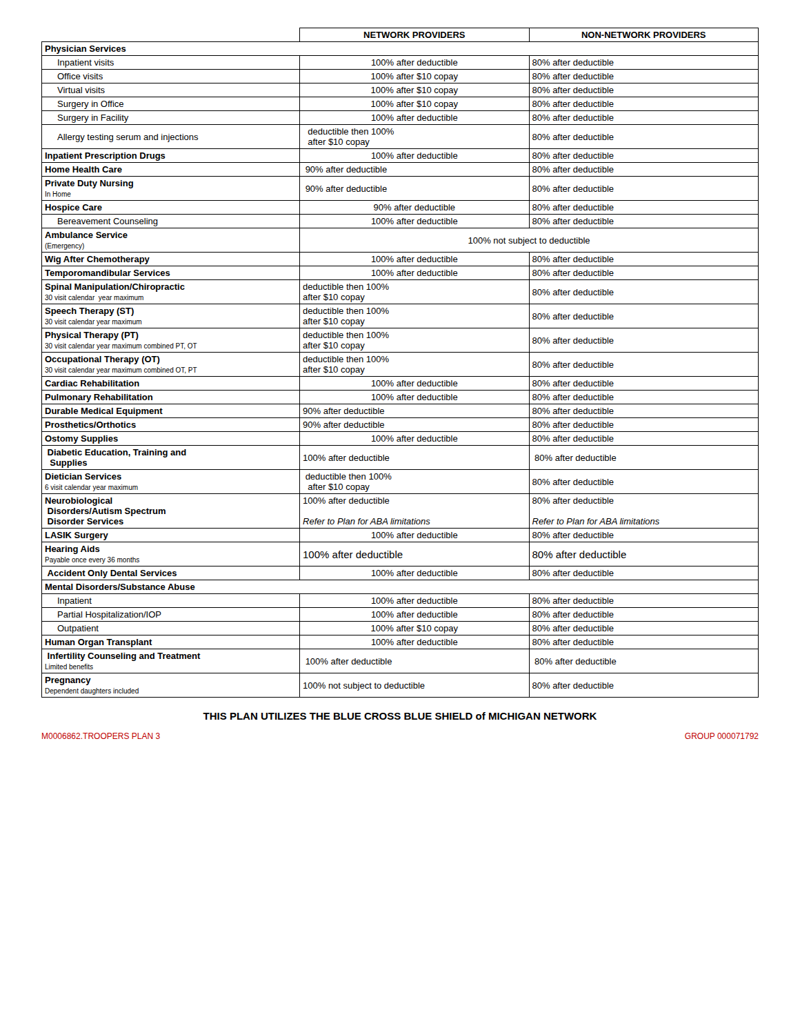| | NETWORK PROVIDERS | NON-NETWORK PROVIDERS |
| --- | --- | --- |
| Physician Services |
| Inpatient visits | 100% after deductible | 80% after deductible |
| Office visits | 100% after $10 copay | 80% after deductible |
| Virtual visits | 100% after $10 copay | 80% after deductible |
| Surgery in Office | 100% after $10 copay | 80% after deductible |
| Surgery in Facility | 100% after deductible | 80% after deductible |
| Allergy testing serum and injections | deductible then 100% after $10 copay | 80% after deductible |
| Inpatient Prescription Drugs | 100% after deductible | 80% after deductible |
| Home Health Care | 90% after deductible | 80% after deductible |
| Private Duty Nursing In Home | 90% after deductible | 80% after deductible |
| Hospice Care | 90% after deductible | 80% after deductible |
| Bereavement Counseling | 100% after deductible | 80% after deductible |
| Ambulance Service (Emergency) | 100% not subject to deductible |
| Wig After Chemotherapy | 100% after deductible | 80% after deductible |
| Temporomandibular Services | 100% after deductible | 80% after deductible |
| Spinal Manipulation/Chiropractic 30 visit calendar year maximum | deductible then 100% after $10 copay | 80% after deductible |
| Speech Therapy (ST) 30 visit calendar year maximum | deductible then 100% after $10 copay | 80% after deductible |
| Physical Therapy (PT) 30 visit calendar year maximum combined PT, OT | deductible then 100% after $10 copay | 80% after deductible |
| Occupational Therapy (OT) 30 visit calendar year maximum combined OT, PT | deductible then 100% after $10 copay | 80% after deductible |
| Cardiac Rehabilitation | 100% after deductible | 80% after deductible |
| Pulmonary Rehabilitation | 100% after deductible | 80% after deductible |
| Durable Medical Equipment | 90% after deductible | 80% after deductible |
| Prosthetics/Orthotics | 90% after deductible | 80% after deductible |
| Ostomy Supplies | 100% after deductible | 80% after deductible |
| Diabetic Education, Training and Supplies | 100% after deductible | 80% after deductible |
| Dietician Services 6 visit calendar year maximum | deductible then 100% after $10 copay | 80% after deductible |
| Neurobiological Disorders/Autism Spectrum Disorder Services | 100% after deductible Refer to Plan for ABA limitations | 80% after deductible Refer to Plan for ABA limitations |
| LASIK Surgery | 100% after deductible | 80% after deductible |
| Hearing Aids Payable once every 36 months | 100% after deductible | 80% after deductible |
| Accident Only Dental Services | 100% after deductible | 80% after deductible |
| Mental Disorders/Substance Abuse |
| Inpatient | 100% after deductible | 80% after deductible |
| Partial Hospitalization/IOP | 100% after deductible | 80% after deductible |
| Outpatient | 100% after $10 copay | 80% after deductible |
| Human Organ Transplant | 100% after deductible | 80% after deductible |
| Infertility Counseling and Treatment Limited benefits | 100% after deductible | 80% after deductible |
| Pregnancy Dependent daughters included | 100% not subject to deductible | 80% after deductible |
THIS PLAN UTILIZES THE BLUE CROSS BLUE SHIELD of MICHIGAN NETWORK
M0006862.TROOPERS PLAN 3 GROUP 000071792